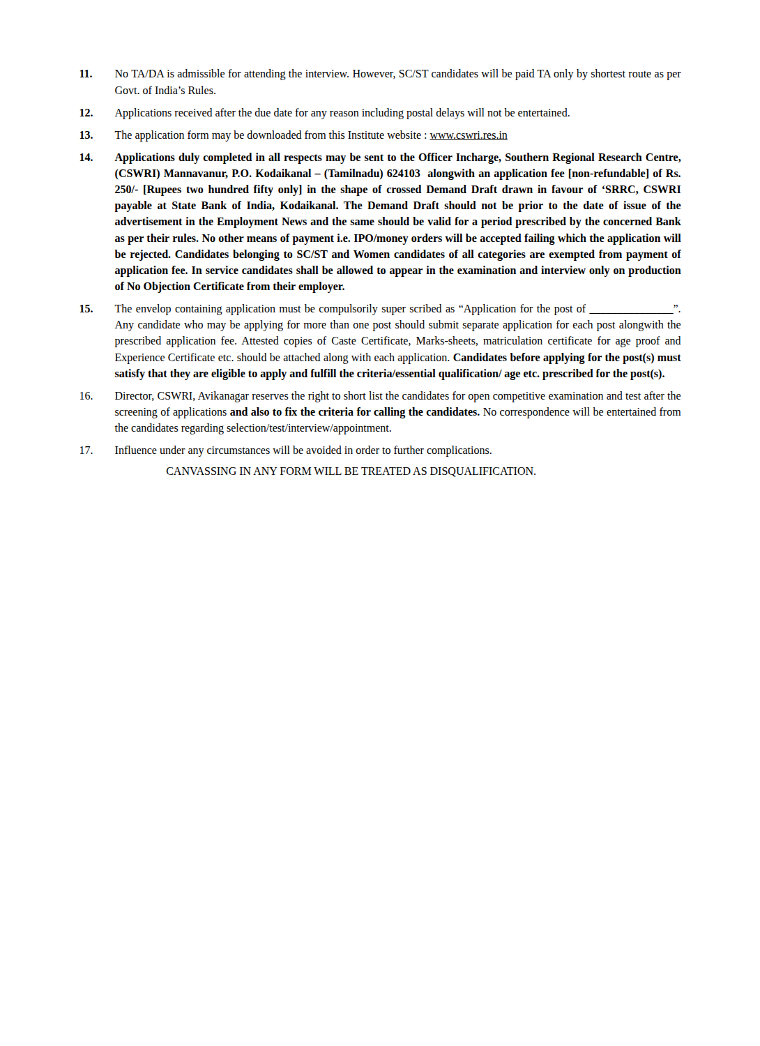No TA/DA is admissible for attending the interview. However, SC/ST candidates will be paid TA only by shortest route as per Govt. of India’s Rules.
Applications received after the due date for any reason including postal delays will not be entertained.
The application form may be downloaded from this Institute website : www.cswri.res.in
Applications duly completed in all respects may be sent to the Officer Incharge, Southern Regional Research Centre, (CSWRI) Mannavanur, P.O. Kodaikanal – (Tamilnadu) 624103 alongwith an application fee [non-refundable] of Rs. 250/- [Rupees two hundred fifty only] in the shape of crossed Demand Draft drawn in favour of ‘SRRC, CSWRI payable at State Bank of India, Kodaikanal. The Demand Draft should not be prior to the date of issue of the advertisement in the Employment News and the same should be valid for a period prescribed by the concerned Bank as per their rules. No other means of payment i.e. IPO/money orders will be accepted failing which the application will be rejected. Candidates belonging to SC/ST and Women candidates of all categories are exempted from payment of application fee. In service candidates shall be allowed to appear in the examination and interview only on production of No Objection Certificate from their employer.
The envelop containing application must be compulsorily super scribed as “Application for the post of _______________”. Any candidate who may be applying for more than one post should submit separate application for each post alongwith the prescribed application fee. Attested copies of Caste Certificate, Marks-sheets, matriculation certificate for age proof and Experience Certificate etc. should be attached along with each application. Candidates before applying for the post(s) must satisfy that they are eligible to apply and fulfill the criteria/essential qualification/ age etc. prescribed for the post(s).
Director, CSWRI, Avikanagar reserves the right to short list the candidates for open competitive examination and test after the screening of applications and also to fix the criteria for calling the candidates. No correspondence will be entertained from the candidates regarding selection/test/interview/appointment.
Influence under any circumstances will be avoided in order to further complications.
CANVASSING IN ANY FORM WILL BE TREATED AS DISQUALIFICATION.